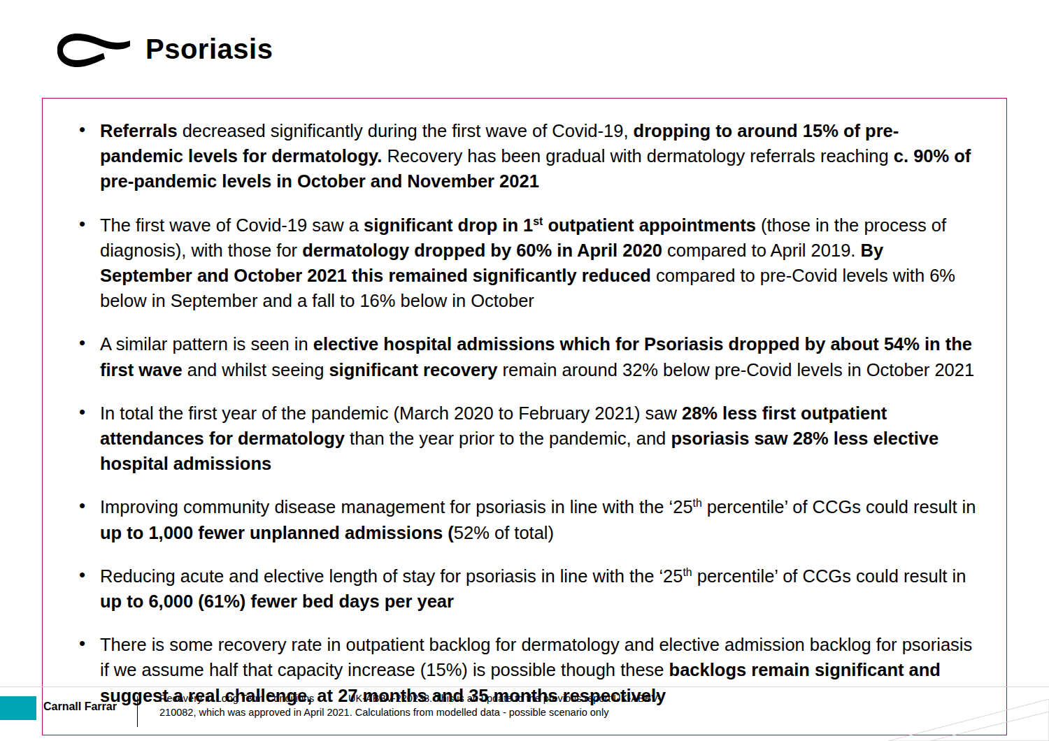Psoriasis
Referrals decreased significantly during the first wave of Covid-19, dropping to around 15% of pre-pandemic levels for dermatology. Recovery has been gradual with dermatology referrals reaching c. 90% of pre-pandemic levels in October and November 2021
The first wave of Covid-19 saw a significant drop in 1st outpatient appointments (those in the process of diagnosis), with those for dermatology dropped by 60% in April 2020 compared to April 2019. By September and October 2021 this remained significantly reduced compared to pre-Covid levels with 6% below in September and a fall to 16% below in October
A similar pattern is seen in elective hospital admissions which for Psoriasis dropped by about 54% in the first wave and whilst seeing significant recovery remain around 32% below pre-Covid levels in October 2021
In total the first year of the pandemic (March 2020 to February 2021) saw 28% less first outpatient attendances for dermatology than the year prior to the pandemic, and psoriasis saw 28% less elective hospital admissions
Improving community disease management for psoriasis in line with the ‘25th percentile’ of CCGs could result in up to 1,000 fewer unplanned admissions (52% of total)
Reducing acute and elective length of stay for psoriasis in line with the ‘25th percentile’ of CCGs could result in up to 6,000 (61%) fewer bed days per year
There is some recovery rate in outpatient backlog for dermatology and elective admission backlog for psoriasis if we assume half that capacity increase (15%) is possible though these backlogs remain significant and suggest a real challenge, at 27 months and 35 months respectively
Carnall Farrar
Recovery in Long Term Conditions UK-ABBV-220233. This is an update to the previous report UK-ABBV-210082, which was approved in April 2021. Calculations from modelled data - possible scenario only